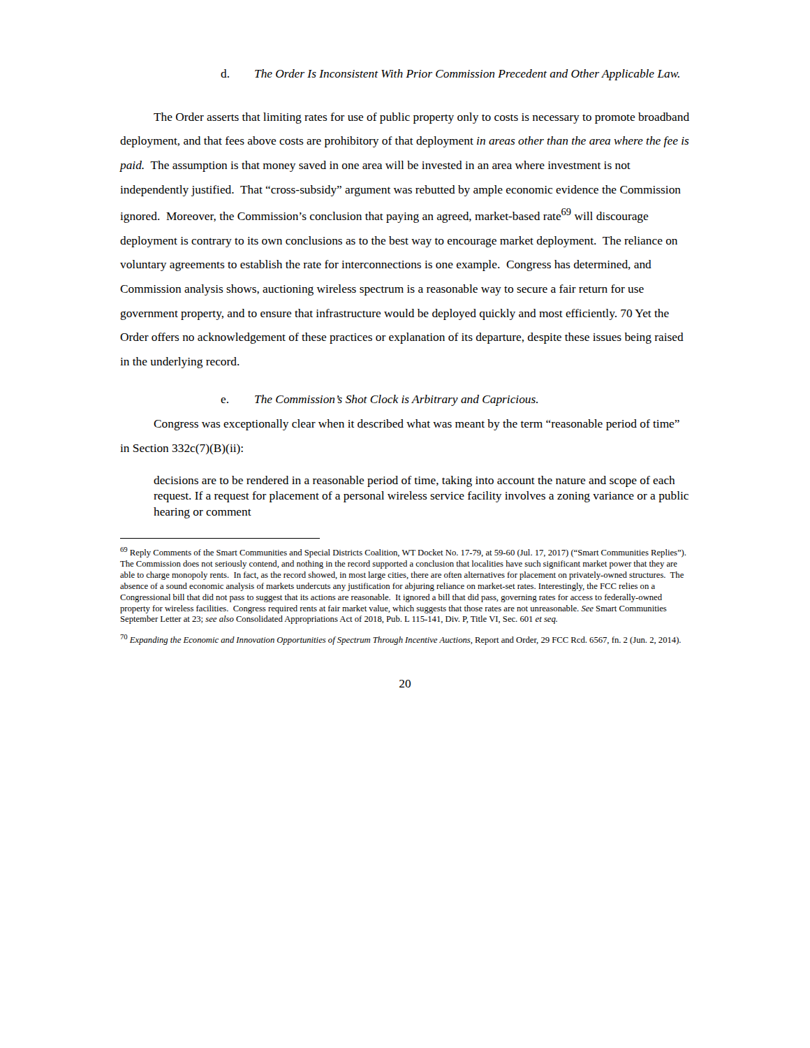d.
The Order Is Inconsistent With Prior Commission Precedent and Other Applicable Law.
The Order asserts that limiting rates for use of public property only to costs is necessary to promote broadband deployment, and that fees above costs are prohibitory of that deployment in areas other than the area where the fee is paid. The assumption is that money saved in one area will be invested in an area where investment is not independently justified. That “cross-subsidy” argument was rebutted by ample economic evidence the Commission ignored. Moreover, the Commission’s conclusion that paying an agreed, market-based rate69 will discourage deployment is contrary to its own conclusions as to the best way to encourage market deployment. The reliance on voluntary agreements to establish the rate for interconnections is one example. Congress has determined, and Commission analysis shows, auctioning wireless spectrum is a reasonable way to secure a fair return for use government property, and to ensure that infrastructure would be deployed quickly and most efficiently. 70 Yet the Order offers no acknowledgement of these practices or explanation of its departure, despite these issues being raised in the underlying record.
e.
The Commission’s Shot Clock is Arbitrary and Capricious.
Congress was exceptionally clear when it described what was meant by the term “reasonable period of time” in Section 332c(7)(B)(ii):
decisions are to be rendered in a reasonable period of time, taking into account the nature and scope of each request. If a request for placement of a personal wireless service facility involves a zoning variance or a public hearing or comment
69 Reply Comments of the Smart Communities and Special Districts Coalition, WT Docket No. 17-79, at 59-60 (Jul. 17, 2017) (“Smart Communities Replies”). The Commission does not seriously contend, and nothing in the record supported a conclusion that localities have such significant market power that they are able to charge monopoly rents. In fact, as the record showed, in most large cities, there are often alternatives for placement on privately-owned structures. The absence of a sound economic analysis of markets undercuts any justification for abjuring reliance on market-set rates. Interestingly, the FCC relies on a Congressional bill that did not pass to suggest that its actions are reasonable. It ignored a bill that did pass, governing rates for access to federally-owned property for wireless facilities. Congress required rents at fair market value, which suggests that those rates are not unreasonable. See Smart Communities September Letter at 23; see also Consolidated Appropriations Act of 2018, Pub. L 115-141, Div. P, Title VI, Sec. 601 et seq.
70 Expanding the Economic and Innovation Opportunities of Spectrum Through Incentive Auctions, Report and Order, 29 FCC Rcd. 6567, fn. 2 (Jun. 2, 2014).
20